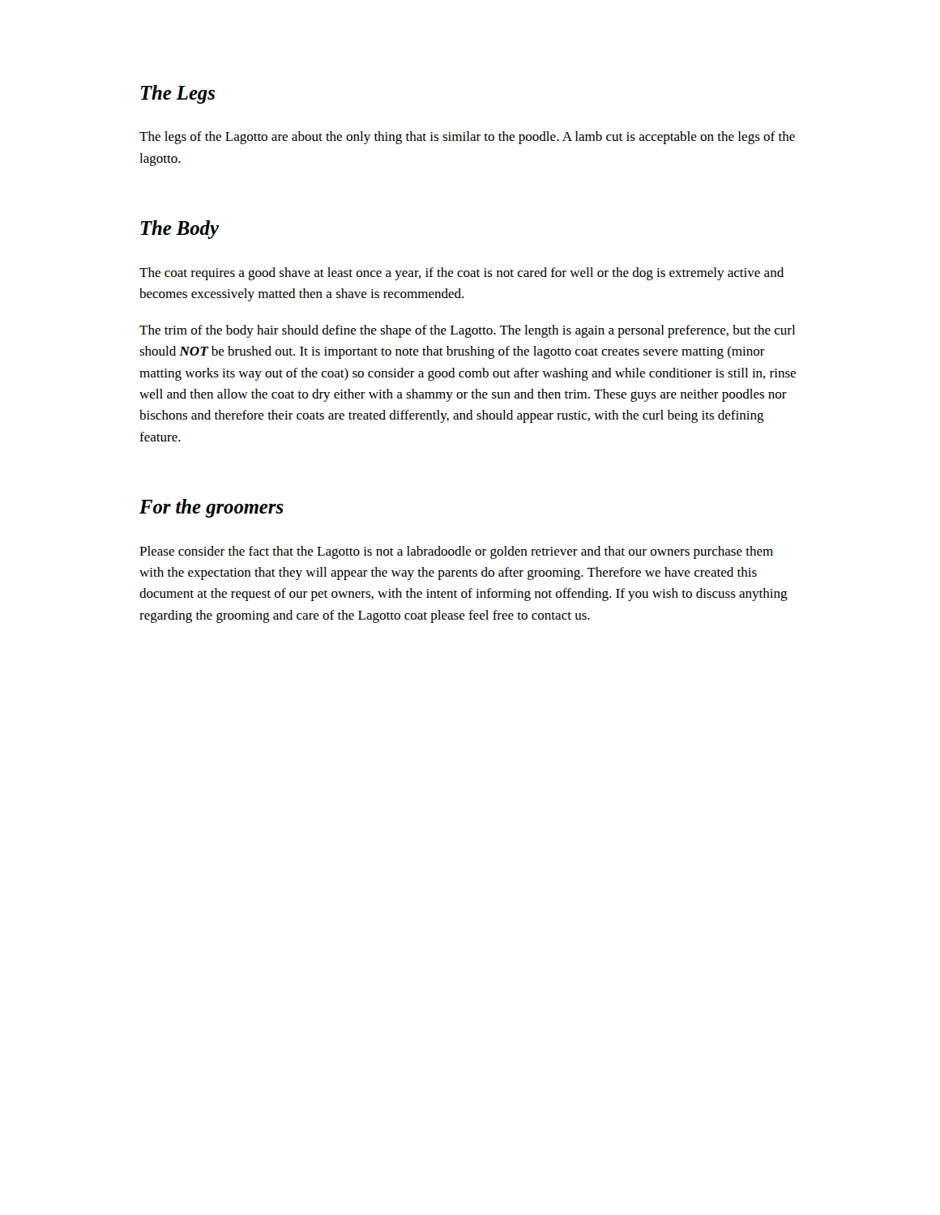The Legs
The legs of the Lagotto are about the only thing that is similar to the poodle. A lamb cut is acceptable on the legs of the lagotto.
The Body
The coat requires a good shave at least once a year, if the coat is not cared for well or the dog is extremely active and becomes excessively matted then a shave is recommended.
The trim of the body hair should define the shape of the Lagotto. The length is again a personal preference, but the curl should NOT be brushed out. It is important to note that brushing of the lagotto coat creates severe matting (minor matting works its way out of the coat) so consider a good comb out after washing and while conditioner is still in, rinse well and then allow the coat to dry either with a shammy or the sun and then trim. These guys are neither poodles nor bischons and therefore their coats are treated differently, and should appear rustic, with the curl being its defining feature.
For the groomers
Please consider the fact that the Lagotto is not a labradoodle or golden retriever and that our owners purchase them with the expectation that they will appear the way the parents do after grooming. Therefore we have created this document at the request of our pet owners, with the intent of informing not offending. If you wish to discuss anything regarding the grooming and care of the Lagotto coat please feel free to contact us.